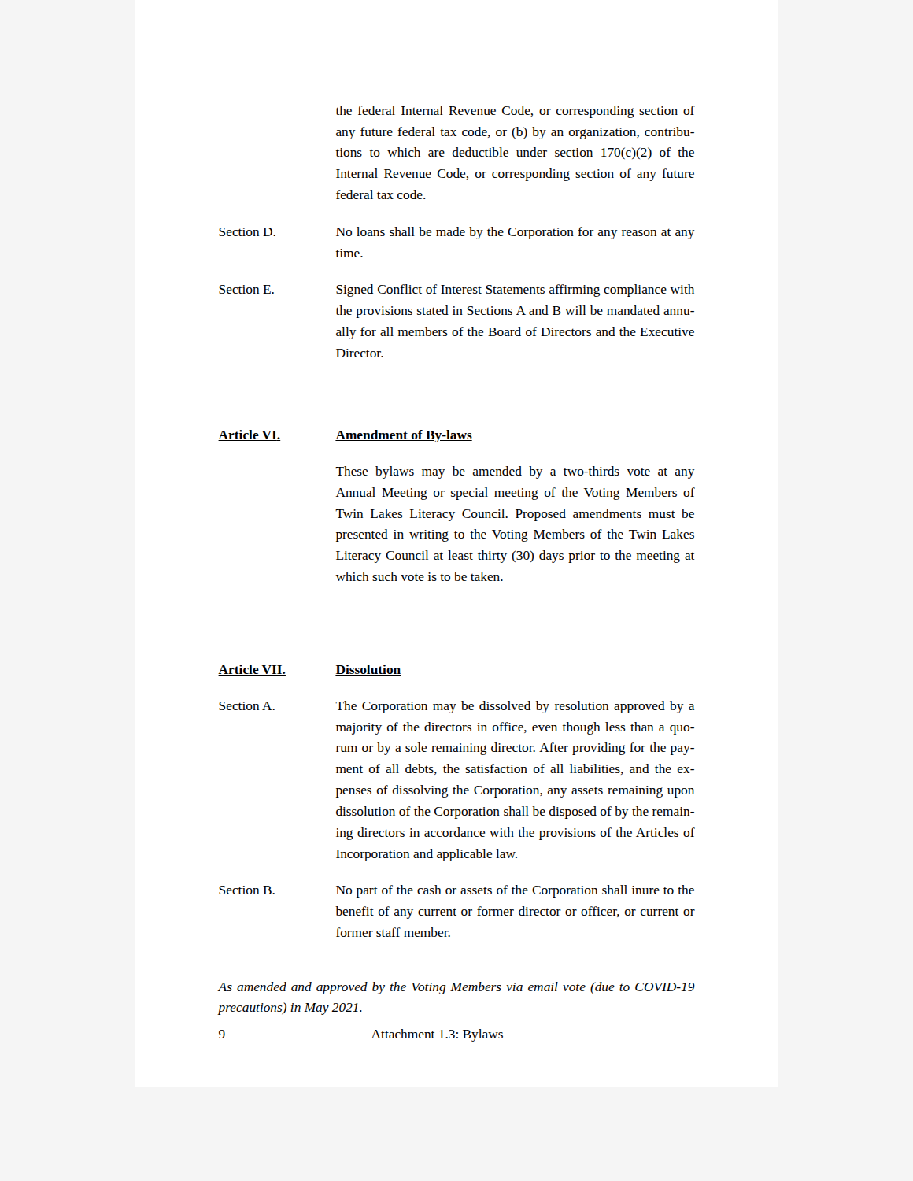the federal Internal Revenue Code, or corresponding section of any future federal tax code, or (b) by an organization, contributions to which are deductible under section 170(c)(2) of the Internal Revenue Code, or corresponding section of any future federal tax code.
Section D.
No loans shall be made by the Corporation for any reason at any time.
Section E.
Signed Conflict of Interest Statements affirming compliance with the provisions stated in Sections A and B will be mandated annually for all members of the Board of Directors and the Executive Director.
Article VI.
Amendment of By-laws
These bylaws may be amended by a two-thirds vote at any Annual Meeting or special meeting of the Voting Members of Twin Lakes Literacy Council. Proposed amendments must be presented in writing to the Voting Members of the Twin Lakes Literacy Council at least thirty (30) days prior to the meeting at which such vote is to be taken.
Article VII.
Dissolution
Section A.
The Corporation may be dissolved by resolution approved by a majority of the directors in office, even though less than a quorum or by a sole remaining director. After providing for the payment of all debts, the satisfaction of all liabilities, and the expenses of dissolving the Corporation, any assets remaining upon dissolution of the Corporation shall be disposed of by the remaining directors in accordance with the provisions of the Articles of Incorporation and applicable law.
Section B.
No part of the cash or assets of the Corporation shall inure to the benefit of any current or former director or officer, or current or former staff member.
As amended and approved by the Voting Members via email vote (due to COVID-19 precautions) in May 2021.
9 Attachment 1.3: Bylaws